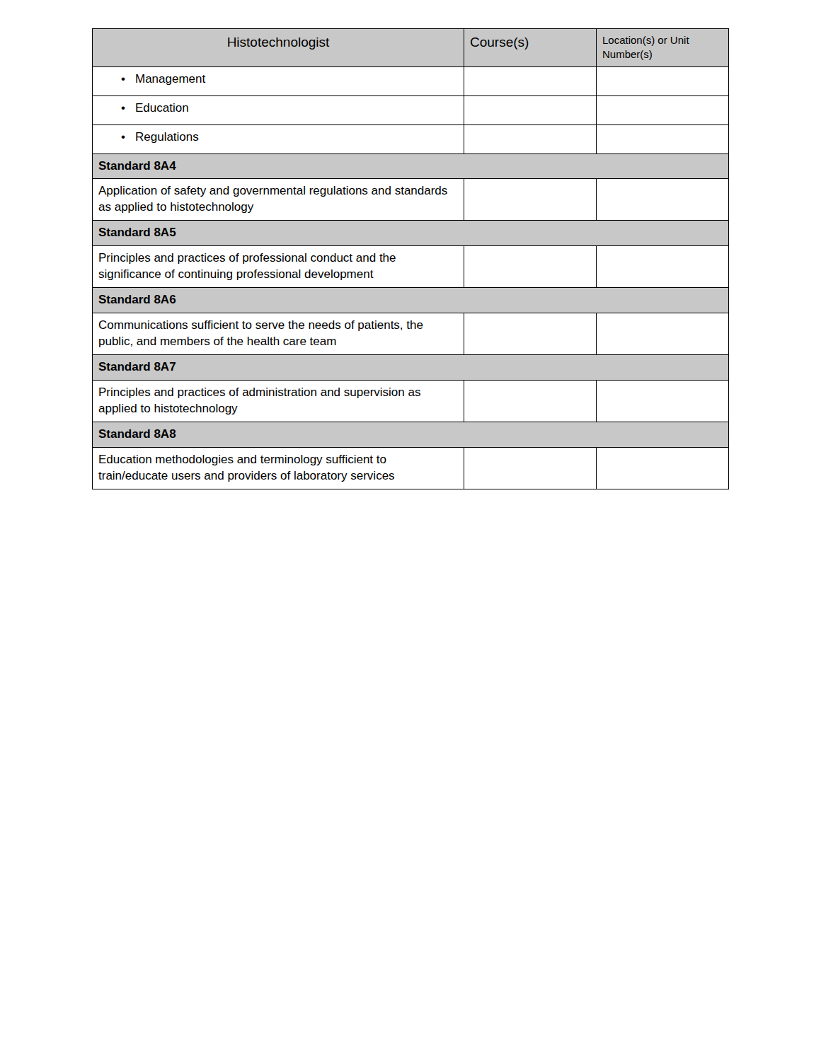| Histotechnologist | Course(s) | Location(s) or Unit Number(s) |
| --- | --- | --- |
| Management | | |
| Education | | |
| Regulations | | |
| Standard 8A4 |
| Application of safety and governmental regulations and standards as applied to histotechnology | | |
| Standard 8A5 |
| Principles and practices of professional conduct and the significance of continuing professional development | | |
| Standard 8A6 |
| Communications sufficient to serve the needs of patients, the public, and members of the health care team | | |
| Standard 8A7 |
| Principles and practices of administration and supervision as applied to histotechnology | | |
| Standard 8A8 |
| Education methodologies and terminology sufficient to train/educate users and providers of laboratory services | | |